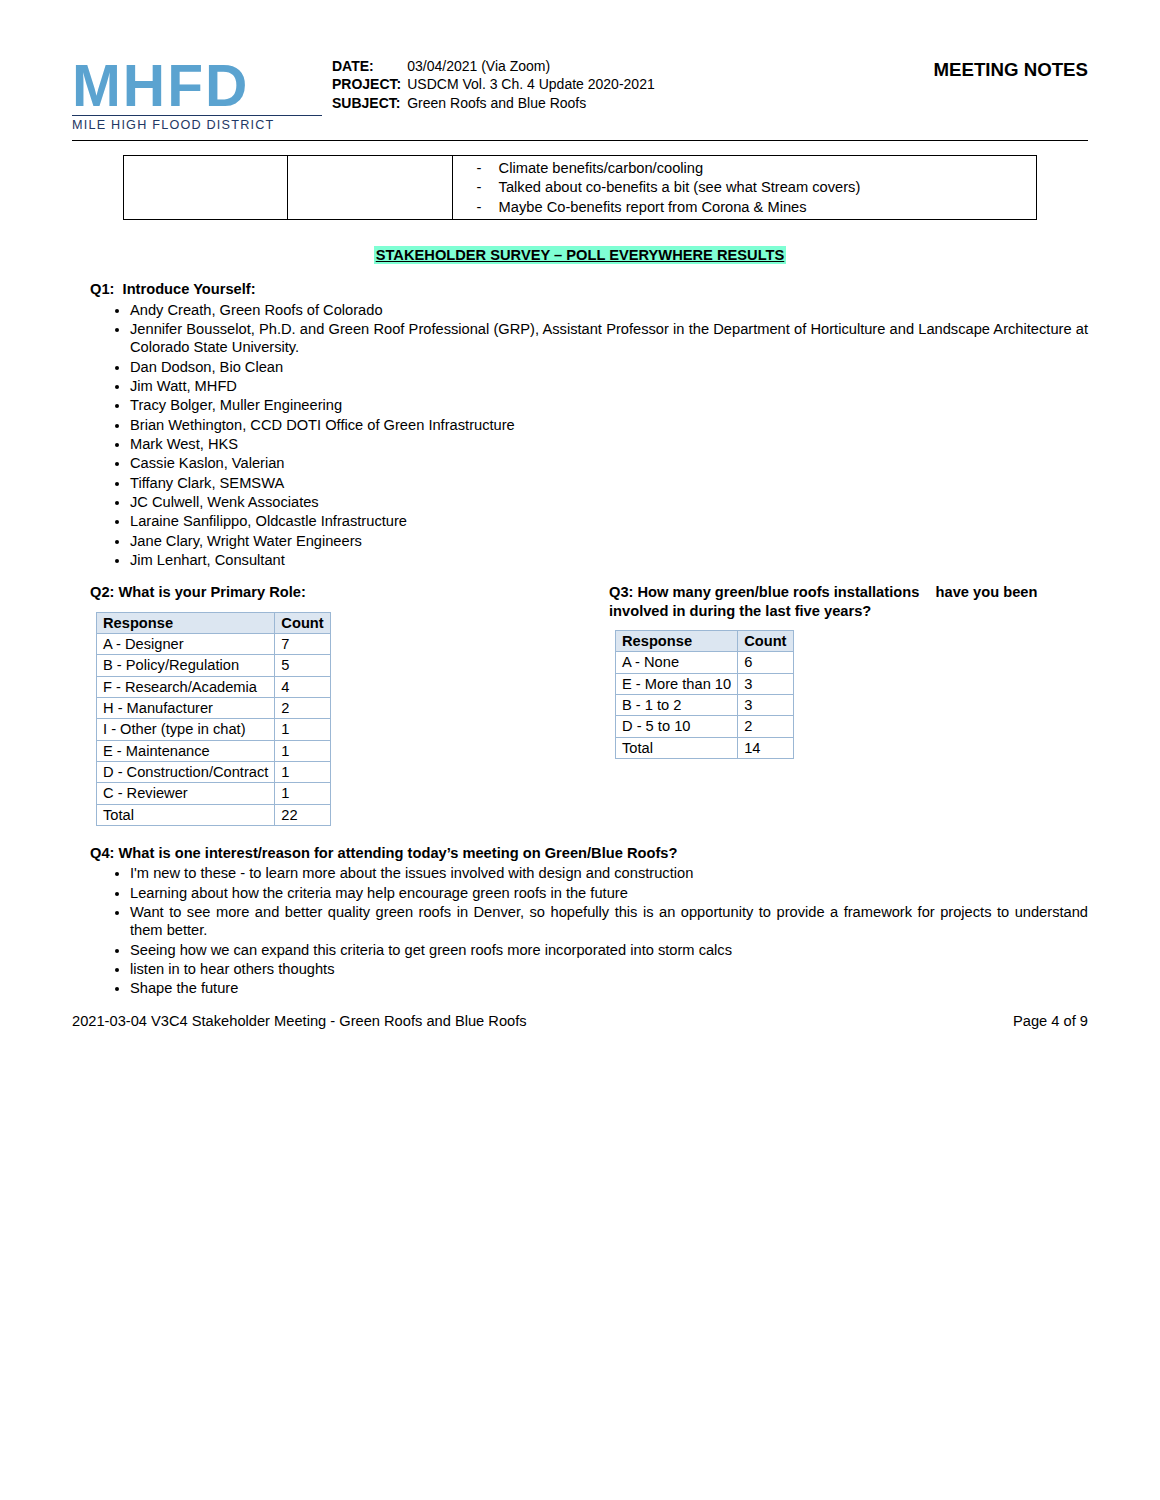MHFD
MILE HIGH FLOOD DISTRICT
| DATE: | 03/04/2021 (Via Zoom) |
| PROJECT: | USDCM Vol. 3 Ch. 4 Update 2020-2021 |
| SUBJECT: | Green Roofs and Blue Roofs |
MEETING NOTES
| | | Climate benefits/carbon/cooling Talked about co-benefits a bit (see what Stream covers) Maybe Co-benefits report from Corona & Mines |
STAKEHOLDER SURVEY – POLL EVERYWHERE RESULTS
Q1: Introduce Yourself:
Andy Creath, Green Roofs of Colorado
Jennifer Bousselot, Ph.D. and Green Roof Professional (GRP), Assistant Professor in the Department of Horticulture and Landscape Architecture at Colorado State University.
Dan Dodson, Bio Clean
Jim Watt, MHFD
Tracy Bolger, Muller Engineering
Brian Wethington, CCD DOTI Office of Green Infrastructure
Mark West, HKS
Cassie Kaslon, Valerian
Tiffany Clark, SEMSWA
JC Culwell, Wenk Associates
Laraine Sanfilippo, Oldcastle Infrastructure
Jane Clary, Wright Water Engineers
Jim Lenhart, Consultant
Q2: What is your Primary Role:
| Response | Count |
| --- | --- |
| A - Designer | 7 |
| B - Policy/Regulation | 5 |
| F - Research/Academia | 4 |
| H - Manufacturer | 2 |
| I - Other (type in chat) | 1 |
| E - Maintenance | 1 |
| D - Construction/Contract | 1 |
| C - Reviewer | 1 |
| Total | 22 |
Q3: How many green/blue roofs installations have you been involved in during the last five years?
| Response | Count |
| --- | --- |
| A - None | 6 |
| E - More than 10 | 3 |
| B - 1 to 2 | 3 |
| D - 5 to 10 | 2 |
| Total | 14 |
Q4: What is one interest/reason for attending today’s meeting on Green/Blue Roofs?
I'm new to these - to learn more about the issues involved with design and construction
Learning about how the criteria may help encourage green roofs in the future
Want to see more and better quality green roofs in Denver, so hopefully this is an opportunity to provide a framework for projects to understand them better.
Seeing how we can expand this criteria to get green roofs more incorporated into storm calcs
listen in to hear others thoughts
Shape the future
2021-03-04 V3C4 Stakeholder Meeting - Green Roofs and Blue Roofs
Page 4 of 9